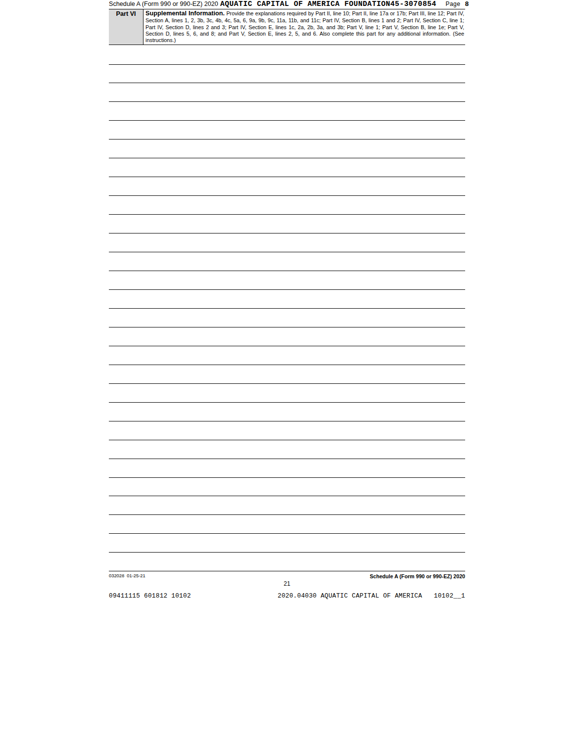Schedule A (Form 990 or 990-EZ) 2020AQUATIC CAPITAL OF AMERICA FOUNDATION
45-3070854 Page 8
Part VI
Supplemental Information. Provide the explanations required by Part II, line 10; Part II, line 17a or 17b; Part III, line 12; Part IV, Section A, lines 1, 2, 3b, 3c, 4b, 4c, 5a, 6, 9a, 9b, 9c, 11a, 11b, and 11c; Part IV, Section B, lines 1 and 2; Part IV, Section C, line 1; Part IV, Section D, lines 2 and 3; Part IV, Section E, lines 1c, 2a, 2b, 3a, and 3b; Part V, line 1; Part V, Section B, line 1e; Part V, Section D, lines 5, 6, and 8; and Part V, Section E, lines 2, 5, and 6. Also complete this part for any additional information. (See instructions.)
032028 01-25-21
Schedule A (Form 990 or 990-EZ) 2020
21
09411115 601812 10102 2020.04030 AQUATIC CAPITAL OF AMERICA 10102__1